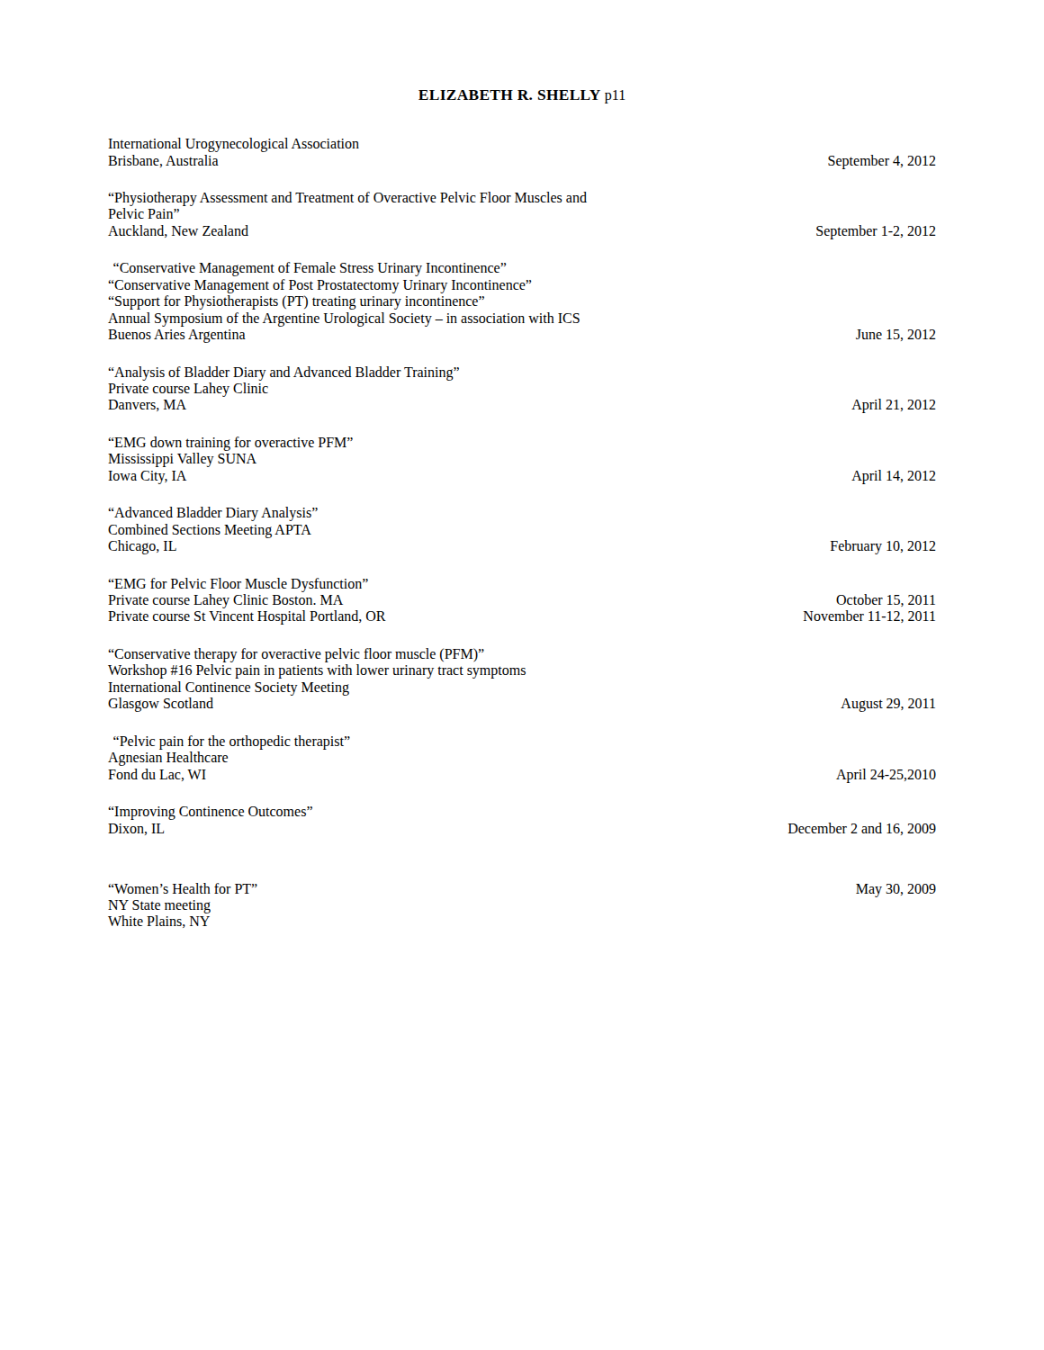ELIZABETH R. SHELLY p11
International Urogynecological Association
Brisbane, Australia September 4, 2012
“Physiotherapy Assessment and Treatment of Overactive Pelvic Floor Muscles and Pelvic Pain”
Auckland, New Zealand September 1-2, 2012
“Conservative Management of Female Stress Urinary Incontinence” “Conservative Management of Post Prostatectomy Urinary Incontinence” “Support for Physiotherapists (PT) treating urinary incontinence” Annual Symposium of the Argentine Urological Society – in association with ICS
Buenos Aries Argentina June 15, 2012
“Analysis of Bladder Diary and Advanced Bladder Training” Private course Lahey Clinic
Danvers, MA April 21, 2012
“EMG down training for overactive PFM” Mississippi Valley SUNA
Iowa City, IA April 14, 2012
“Advanced Bladder Diary Analysis” Combined Sections Meeting APTA
Chicago, IL February 10, 2012
“EMG for Pelvic Floor Muscle Dysfunction”
Private course Lahey Clinic Boston. MA October 15, 2011
Private course St Vincent Hospital Portland, OR November 11-12, 2011
“Conservative therapy for overactive pelvic floor muscle (PFM)” Workshop #16 Pelvic pain in patients with lower urinary tract symptoms International Continence Society Meeting
Glasgow Scotland August 29, 2011
“Pelvic pain for the orthopedic therapist” Agnesian Healthcare
Fond du Lac, WI April 24-25,2010
“Improving Continence Outcomes”
Dixon, IL December 2 and 16, 2009
“Women’s Health for PT” May 30, 2009
NY State meeting White Plains, NY